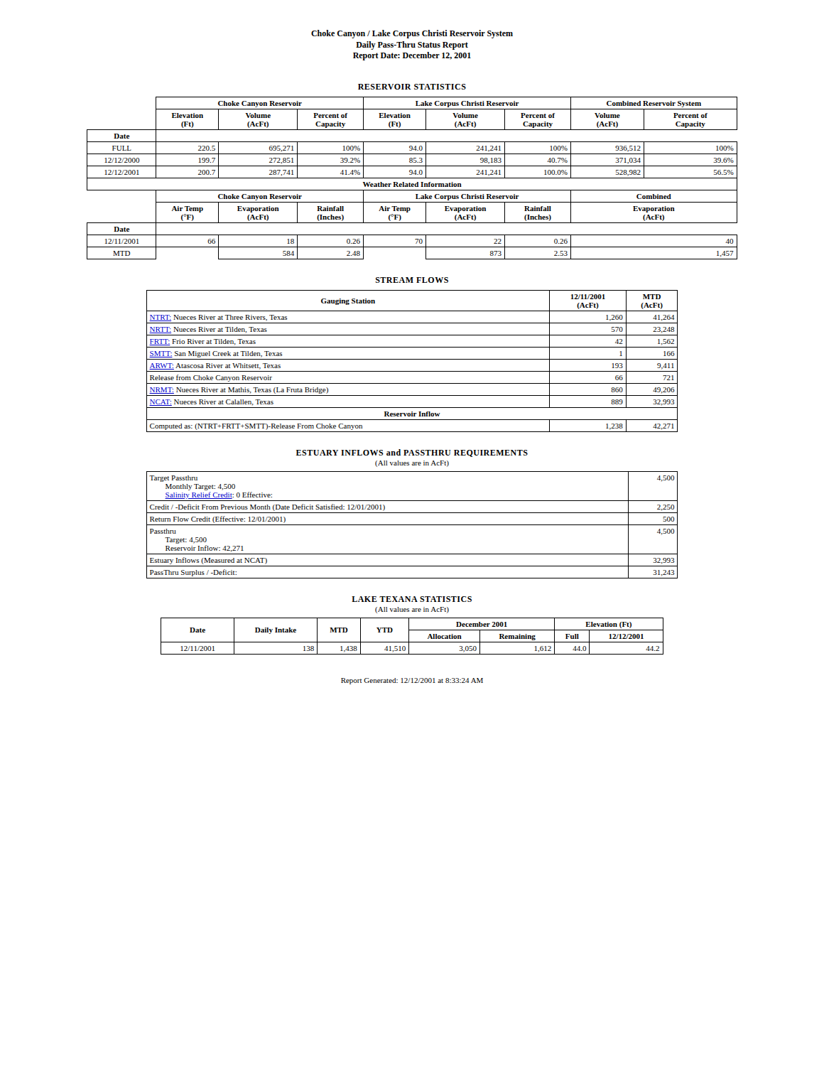Choke Canyon / Lake Corpus Christi Reservoir System
Daily Pass-Thru Status Report
Report Date: December 12, 2001
RESERVOIR STATISTICS
| | Choke Canyon Reservoir | Lake Corpus Christi Reservoir | Combined Reservoir System |
| --- | --- | --- | --- |
| Elevation (Ft) | Volume (AcFt) | Percent of Capacity | Elevation (Ft) | Volume (AcFt) | Percent of Capacity | Volume (AcFt) | Percent of Capacity |
| Date | | | | | | | | |
| FULL | 220.5 | 695,271 | 100% | 94.0 | 241,241 | 100% | 936,512 | 100% |
| 12/12/2000 | 199.7 | 272,851 | 39.2% | 85.3 | 98,183 | 40.7% | 371,034 | 39.6% |
| 12/12/2001 | 200.7 | 287,741 | 41.4% | 94.0 | 241,241 | 100.0% | 528,982 | 56.5% |
| Weather Related Information |
| | Choke Canyon Reservoir | Lake Corpus Christi Reservoir | Combined |
| Air Temp (°F) | Evaporation (AcFt) | Rainfall (Inches) | Air Temp (°F) | Evaporation (AcFt) | Rainfall (Inches) | Evaporation (AcFt) |
| Date | | | | | | | | |
| 12/11/2001 | 66 | 18 | 0.26 | 70 | 22 | 0.26 | 40 |
| MTD | | 584 | 2.48 | | 873 | 2.53 | 1,457 |
STREAM FLOWS
| Gauging Station | 12/11/2001 (AcFt) | MTD (AcFt) |
| --- | --- | --- |
| NTRT: Nueces River at Three Rivers, Texas | 1,260 | 41,264 |
| NRTT: Nueces River at Tilden, Texas | 570 | 23,248 |
| FRTT: Frio River at Tilden, Texas | 42 | 1,562 |
| SMTT: San Miguel Creek at Tilden, Texas | 1 | 166 |
| ARWT: Atascosa River at Whitsett, Texas | 193 | 9,411 |
| Release from Choke Canyon Reservoir | 66 | 721 |
| NRMT: Nueces River at Mathis, Texas (La Fruta Bridge) | 860 | 49,206 |
| NCAT: Nueces River at Calallen, Texas | 889 | 32,993 |
| Reservoir Inflow |
| Computed as: (NTRT+FRTT+SMTT)-Release From Choke Canyon | 1,238 | 42,271 |
ESTUARY INFLOWS and PASSTHRU REQUIREMENTS
(All values are in AcFt)
| Target Passthru Monthly Target: 4,500 Salinity Relief Credit : 0 Effective: | 4,500 |
| Credit / -Deficit From Previous Month (Date Deficit Satisfied: 12/01/2001) | 2,250 |
| Return Flow Credit (Effective: 12/01/2001) | 500 |
| Passthru Target: 4,500 Reservoir Inflow: 42,271 | 4,500 |
| Estuary Inflows (Measured at NCAT) | 32,993 |
| PassThru Surplus / -Deficit: | 31,243 |
LAKE TEXANA STATISTICS
(All values are in AcFt)
| Date | Daily Intake | MTD | YTD | December 2001 | Elevation (Ft) |
| --- | --- | --- | --- | --- | --- |
| Allocation | Remaining | Full | 12/12/2001 |
| 12/11/2001 | 138 | 1,438 | 41,510 | 3,050 | 1,612 | 44.0 | 44.2 |
Report Generated: 12/12/2001 at 8:33:24 AM